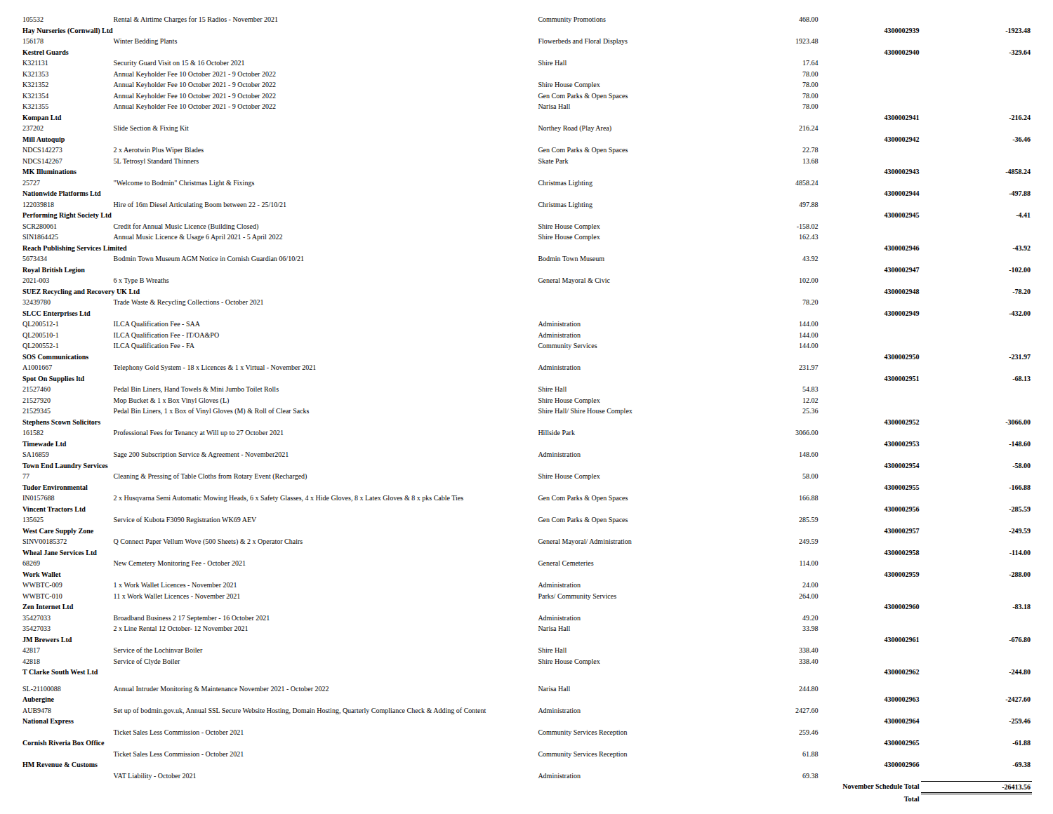| 105532 | Rental & Airtime Charges for 15 Radios - November 2021 | Community Promotions | 468.00 | | |
| Hay Nurseries (Cornwall) Ltd | 4300002939 | -1923.48 |
| 156178 | Winter Bedding Plants | Flowerbeds and Floral Displays | 1923.48 | | |
| Kestrel Guards | 4300002940 | -329.64 |
| K321131 | Security Guard Visit on 15 & 16 October 2021 | Shire Hall | 17.64 | | |
| K321353 | Annual Keyholder Fee 10 October 2021 - 9 October 2022 | | 78.00 | | |
| K321352 | Annual Keyholder Fee 10 October 2021 - 9 October 2022 | Shire House Complex | 78.00 | | |
| K321354 | Annual Keyholder Fee 10 October 2021 - 9 October 2022 | Gen Com Parks & Open Spaces | 78.00 | | |
| K321355 | Annual Keyholder Fee 10 October 2021 - 9 October 2022 | Narisa Hall | 78.00 | | |
| Kompan Ltd | 4300002941 | -216.24 |
| 237202 | Slide Section & Fixing Kit | Northey Road (Play Area) | 216.24 | | |
| Mill Autoquip | 4300002942 | -36.46 |
| NDCS142273 | 2 x Aerotwin Plus Wiper Blades | Gen Com Parks & Open Spaces | 22.78 | | |
| NDCS142267 | 5L Tetrosyl Standard Thinners | Skate Park | 13.68 | | |
| MK Illuminations | 4300002943 | -4858.24 |
| 25727 | "Welcome to Bodmin" Christmas Light & Fixings | Christmas Lighting | 4858.24 | | |
| Nationwide Platforms Ltd | 4300002944 | -497.88 |
| 122039818 | Hire of 16m Diesel Articulating Boom between 22 - 25/10/21 | Christmas Lighting | 497.88 | | |
| Performing Right Society Ltd | 4300002945 | -4.41 |
| SCR280061 | Credit for Annual Music Licence (Building Closed) | Shire House Complex | -158.02 | | |
| SIN1864425 | Annual Music Licence & Usage 6 April 2021 - 5 April 2022 | Shire House Complex | 162.43 | | |
| Reach Publishing Services Limited | 4300002946 | -43.92 |
| 5673434 | Bodmin Town Museum AGM Notice in Cornish Guardian 06/10/21 | Bodmin Town Museum | 43.92 | | |
| Royal British Legion | 4300002947 | -102.00 |
| 2021-003 | 6 x Type B Wreaths | General Mayoral & Civic | 102.00 | | |
| SUEZ Recycling and Recovery UK Ltd | 4300002948 | -78.20 |
| 32439780 | Trade Waste & Recycling Collections - October 2021 | | 78.20 | | |
| SLCC Enterprises Ltd | 4300002949 | -432.00 |
| QL200512-1 | ILCA Qualification Fee - SAA | Administration | 144.00 | | |
| QL200510-1 | ILCA Qualification Fee - IT/OA&PO | Administration | 144.00 | | |
| QL200552-1 | ILCA Qualification Fee - FA | Community Services | 144.00 | | |
| SOS Communications | 4300002950 | -231.97 |
| A1001667 | Telephony Gold System - 18 x Licences & 1 x Virtual - November 2021 | Administration | 231.97 | | |
| Spot On Supplies ltd | 4300002951 | -68.13 |
| 21527460 | Pedal Bin Liners, Hand Towels & Mini Jumbo Toilet Rolls | Shire Hall | 54.83 | | |
| 21527920 | Mop Bucket & 1 x Box Vinyl Gloves (L) | Shire House Complex | 12.02 | | |
| 21529345 | Pedal Bin Liners, 1 x Box of Vinyl Gloves (M) & Roll of Clear Sacks | Shire Hall/ Shire House Complex | 25.36 | | |
| Stephens Scown Solicitors | 4300002952 | -3066.00 |
| 161582 | Professional Fees for Tenancy at Will up to 27 October 2021 | Hillside Park | 3066.00 | | |
| Timewade Ltd | 4300002953 | -148.60 |
| SA16859 | Sage 200 Subscription Service & Agreement - November2021 | Administration | 148.60 | | |
| Town End Laundry Services | 4300002954 | -58.00 |
| 77 | Cleaning & Pressing of Table Cloths from Rotary Event (Recharged) | Shire House Complex | 58.00 | | |
| Tudor Environmental | 4300002955 | -166.88 |
| IN0157688 | 2 x Husqvarna Semi Automatic Mowing Heads, 6 x Safety Glasses, 4 x Hide Gloves, 8 x Latex Gloves & 8 x pks Cable Ties | Gen Com Parks & Open Spaces | 166.88 | | |
| Vincent Tractors Ltd | 4300002956 | -285.59 |
| 135625 | Service of Kubota F3090 Registration WK69 AEV | Gen Com Parks & Open Spaces | 285.59 | | |
| West Care Supply Zone | 4300002957 | -249.59 |
| SINV00185372 | Q Connect Paper Vellum Wove (500 Sheets) & 2 x Operator Chairs | General Mayoral/ Administration | 249.59 | | |
| Wheal Jane Services Ltd | 4300002958 | -114.00 |
| 68269 | New Cemetery Monitoring Fee - October 2021 | General Cemeteries | 114.00 | | |
| Work Wallet | 4300002959 | -288.00 |
| WWBTC-009 | 1 x Work Wallet Licences - November 2021 | Administration | 24.00 | | |
| WWBTC-010 | 11 x Work Wallet Licences - November 2021 | Parks/ Community Services | 264.00 | | |
| Zen Internet Ltd | 4300002960 | -83.18 |
| 35427033 | Broadband Business 2 17 September - 16 October 2021 | Administration | 49.20 | | |
| 35427033 | 2 x Line Rental 12 October- 12 November 2021 | Narisa Hall | 33.98 | | |
| JM Brewers Ltd | 4300002961 | -676.80 |
| 42817 | Service of the Lochinvar Boiler | Shire Hall | 338.40 | | |
| 42818 | Service of Clyde Boiler | Shire House Complex | 338.40 | | |
| T Clarke South West Ltd | 4300002962 | -244.80 |
| SL-21100088 | Annual Intruder Monitoring & Maintenance November 2021 - October 2022 | Narisa Hall | 244.80 | | |
| Aubergine | 4300002963 | -2427.60 |
| AUB9478 | Set up of bodmin.gov.uk, Annual SSL Secure Website Hosting, Domain Hosting, Quarterly Compliance Check & Adding of Content | Administration | 2427.60 | | |
| National Express | 4300002964 | -259.46 |
| | Ticket Sales Less Commission - October 2021 | Community Services Reception | 259.46 | | |
| Cornish Riveria Box Office | 4300002965 | -61.88 |
| | Ticket Sales Less Commission - October 2021 | Community Services Reception | 61.88 | | |
| HM Revenue & Customs | 4300002966 | -69.38 |
| | VAT Liability - October 2021 | Administration | 69.38 | | |
| | November Schedule Total | -26413.56 |
| | Total | |